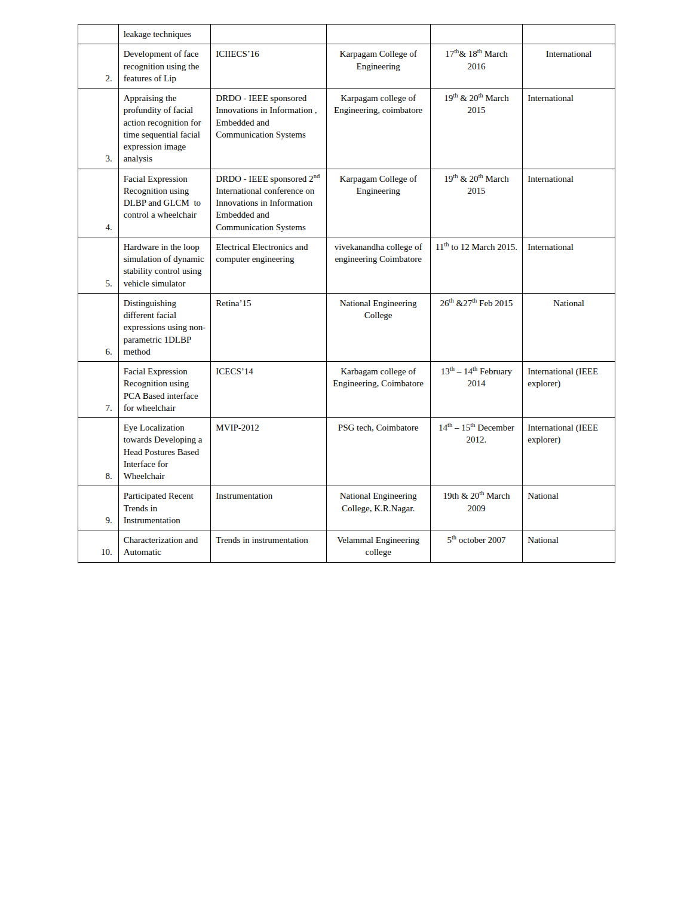| | leakage techniques | | | | |
| 2. | Development of face recognition using the features of Lip | ICIIECS’16 | Karpagam College of Engineering | 17 th & 18 th March 2016 | International |
| 3. | Appraising the profundity of facial action recognition for time sequential facial expression image analysis | DRDO - IEEE sponsored Innovations in Information , Embedded and Communication Systems | Karpagam college of Engineering, coimbatore | 19 th & 20 th March 2015 | International |
| 4. | Facial Expression Recognition using DLBP and GLCM to control a wheelchair | DRDO - IEEE sponsored 2 nd International conference on Innovations in Information Embedded and Communication Systems | Karpagam College of Engineering | 19 th & 20 th March 2015 | International |
| 5. | Hardware in the loop simulation of dynamic stability control using vehicle simulator | Electrical Electronics and computer engineering | vivekanandha college of engineering Coimbatore | 11 th to 12 March 2015. | International |
| 6. | Distinguishing different facial expressions using non-parametric 1DLBP method | Retina’15 | National Engineering College | 26 th &27 th Feb 2015 | National |
| 7. | Facial Expression Recognition using PCA Based interface for wheelchair | ICECS’14 | Karbagam college of Engineering, Coimbatore | 13 th – 14 th February 2014 | International (IEEE explorer) |
| 8. | Eye Localization towards Developing a Head Postures Based Interface for Wheelchair | MVIP-2012 | PSG tech, Coimbatore | 14 th – 15 th December 2012. | International (IEEE explorer) |
| 9. | Participated Recent Trends in Instrumentation | Instrumentation | National Engineering College, K.R.Nagar. | 19th & 20 th March 2009 | National |
| 10. | Characterization and Automatic | Trends in instrumentation | Velammal Engineering college | 5 th october 2007 | National |